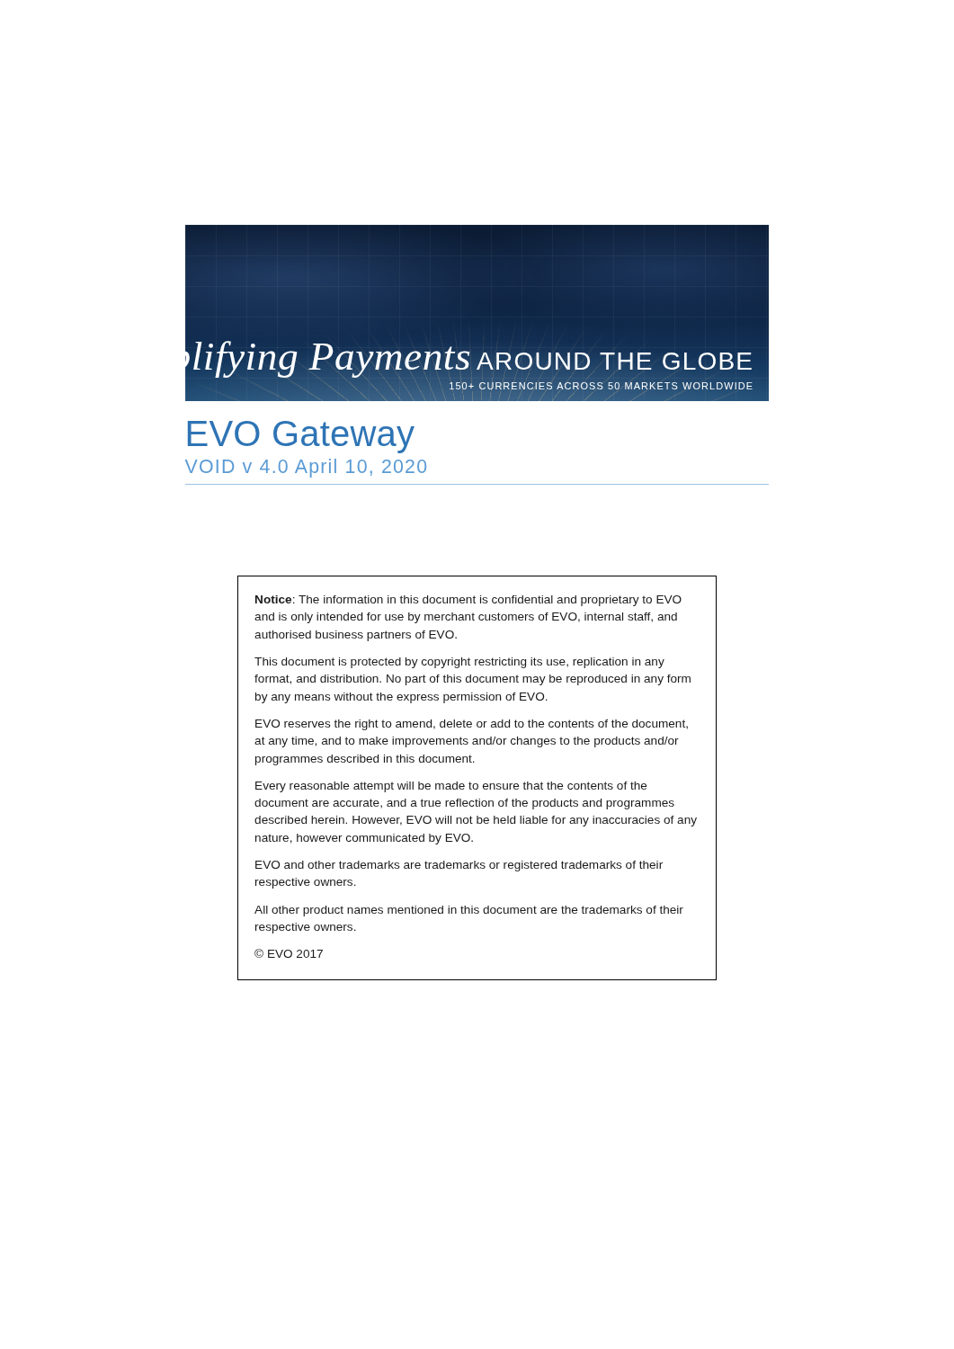Simplifying Payments AROUND THE GLOBE
150+ CURRENCIES ACROSS 50 MARKETS WORLDWIDE
EVO Gateway
VOID v 4.0 April 10, 2020
Notice: The information in this document is confidential and proprietary to EVO and is only intended for use by merchant customers of EVO, internal staff, and authorised business partners of EVO.
This document is protected by copyright restricting its use, replication in any format, and distribution. No part of this document may be reproduced in any form by any means without the express permission of EVO.
EVO reserves the right to amend, delete or add to the contents of the document, at any time, and to make improvements and/or changes to the products and/or programmes described in this document.
Every reasonable attempt will be made to ensure that the contents of the document are accurate, and a true reflection of the products and programmes described herein. However, EVO will not be held liable for any inaccuracies of any nature, however communicated by EVO.
EVO and other trademarks are trademarks or registered trademarks of their respective owners.
All other product names mentioned in this document are the trademarks of their respective owners.
© EVO 2017